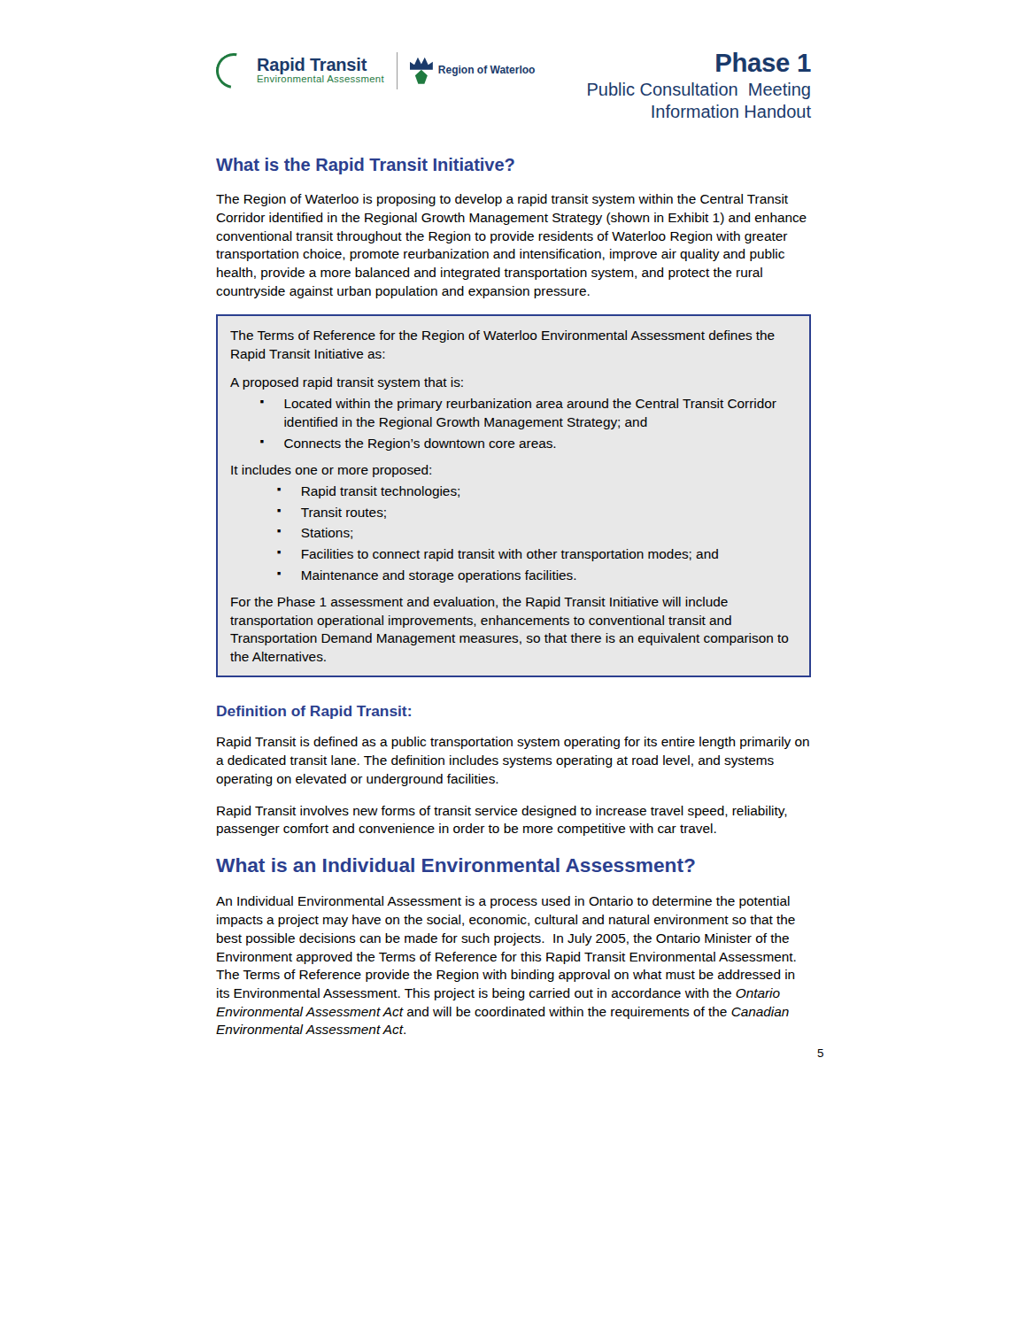Rapid Transit
Environmental Assessment
Region of Waterloo
Phase 1
Public Consultation Meeting
Information Handout
What is the Rapid Transit Initiative?
The Region of Waterloo is proposing to develop a rapid transit system within the Central Transit Corridor identified in the Regional Growth Management Strategy (shown in Exhibit 1) and enhance conventional transit throughout the Region to provide residents of Waterloo Region with greater transportation choice, promote reurbanization and intensification, improve air quality and public health, provide a more balanced and integrated transportation system, and protect the rural countryside against urban population and expansion pressure.
The Terms of Reference for the Region of Waterloo Environmental Assessment defines the Rapid Transit Initiative as:
A proposed rapid transit system that is:
Located within the primary reurbanization area around the Central Transit Corridor identified in the Regional Growth Management Strategy; and
Connects the Region’s downtown core areas.
It includes one or more proposed:
Rapid transit technologies;
Transit routes;
Stations;
Facilities to connect rapid transit with other transportation modes; and
Maintenance and storage operations facilities.
For the Phase 1 assessment and evaluation, the Rapid Transit Initiative will include transportation operational improvements, enhancements to conventional transit and Transportation Demand Management measures, so that there is an equivalent comparison to the Alternatives.
Definition of Rapid Transit:
Rapid Transit is defined as a public transportation system operating for its entire length primarily on a dedicated transit lane. The definition includes systems operating at road level, and systems operating on elevated or underground facilities.
Rapid Transit involves new forms of transit service designed to increase travel speed, reliability, passenger comfort and convenience in order to be more competitive with car travel.
What is an Individual Environmental Assessment?
An Individual Environmental Assessment is a process used in Ontario to determine the potential impacts a project may have on the social, economic, cultural and natural environment so that the best possible decisions can be made for such projects. In July 2005, the Ontario Minister of the Environment approved the Terms of Reference for this Rapid Transit Environmental Assessment. The Terms of Reference provide the Region with binding approval on what must be addressed in its Environmental Assessment. This project is being carried out in accordance with the Ontario Environmental Assessment Act and will be coordinated within the requirements of the Canadian Environmental Assessment Act.
5